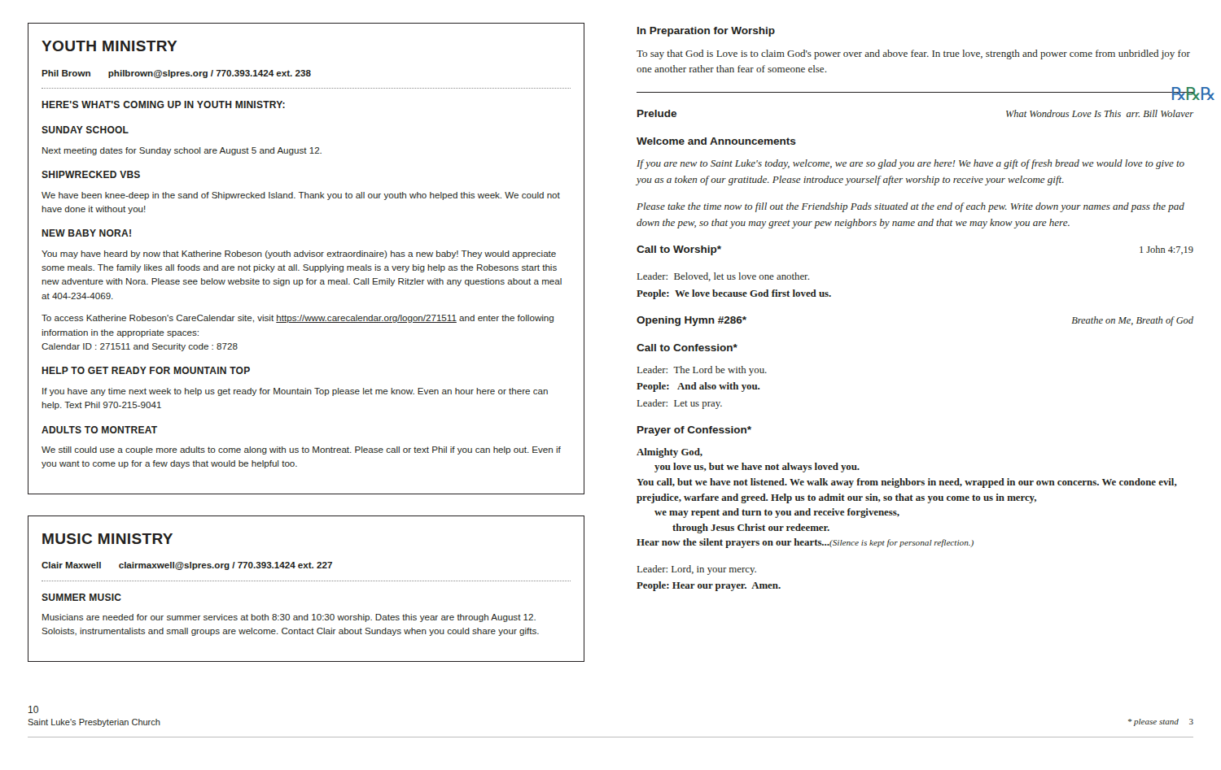Youth Ministry
Phil Brown philbrown@slpres.org / 770.393.1424 ext. 238
Here's what's coming up in Youth Ministry:
Sunday School
Next meeting dates for Sunday school are August 5 and August 12.
Shipwrecked VBS
We have been knee-deep in the sand of Shipwrecked Island. Thank you to all our youth who helped this week. We could not have done it without you!
New Baby Nora!
You may have heard by now that Katherine Robeson (youth advisor extraordinaire) has a new baby! They would appreciate some meals. The family likes all foods and are not picky at all. Supplying meals is a very big help as the Robesons start this new adventure with Nora. Please see below website to sign up for a meal. Call Emily Ritzler with any questions about a meal at 404-234-4069.
To access Katherine Robeson's CareCalendar site, visit https://www.carecalendar.org/logon/271511 and enter the following information in the appropriate spaces:
Calendar ID : 271511 and Security code : 8728
Help to get ready for Mountain Top
If you have any time next week to help us get ready for Mountain Top please let me know. Even an hour here or there can help. Text Phil 970-215-9041
Adults to Montreat
We still could use a couple more adults to come along with us to Montreat. Please call or text Phil if you can help out. Even if you want to come up for a few days that would be helpful too.
Music Ministry
Clair Maxwell clairmaxwell@slpres.org / 770.393.1424 ext. 227
Summer Music
Musicians are needed for our summer services at both 8:30 and 10:30 worship. Dates this year are through August 12. Soloists, instrumentalists and small groups are welcome. Contact Clair about Sundays when you could share your gifts.
In Preparation for Worship
To say that God is Love is to claim God's power over and above fear. In true love, strength and power come from unbridled joy for one another rather than fear of someone else.
℞℞℞
Prelude
What Wondrous Love Is This arr. Bill Wolaver
Welcome and Announcements
If you are new to Saint Luke's today, welcome, we are so glad you are here! We have a gift of fresh bread we would love to give to you as a token of our gratitude. Please introduce yourself after worship to receive your welcome gift.
Please take the time now to fill out the Friendship Pads situated at the end of each pew. Write down your names and pass the pad down the pew, so that you may greet your pew neighbors by name and that we may know you are here.
Call to Worship*
1 John 4:7,19
Leader: Beloved, let us love one another.
People: We love because God first loved us.
Opening Hymn #286*
Breathe on Me, Breath of God
Call to Confession*
Leader: The Lord be with you.
People: And also with you.
Leader: Let us pray.
Prayer of Confession*
Almighty God, you love us, but we have not always loved you. You call, but we have not listened. We walk away from neighbors in need, wrapped in our own concerns. We condone evil, prejudice, warfare and greed. Help us to admit our sin, so that as you come to us in mercy, we may repent and turn to you and receive forgiveness, through Jesus Christ our redeemer. Hear now the silent prayers on our hearts...(Silence is kept for personal reflection.)
Leader: Lord, in your mercy.
People: Hear our prayer. Amen.
10
Saint Luke's Presbyterian Church
* please stand 3